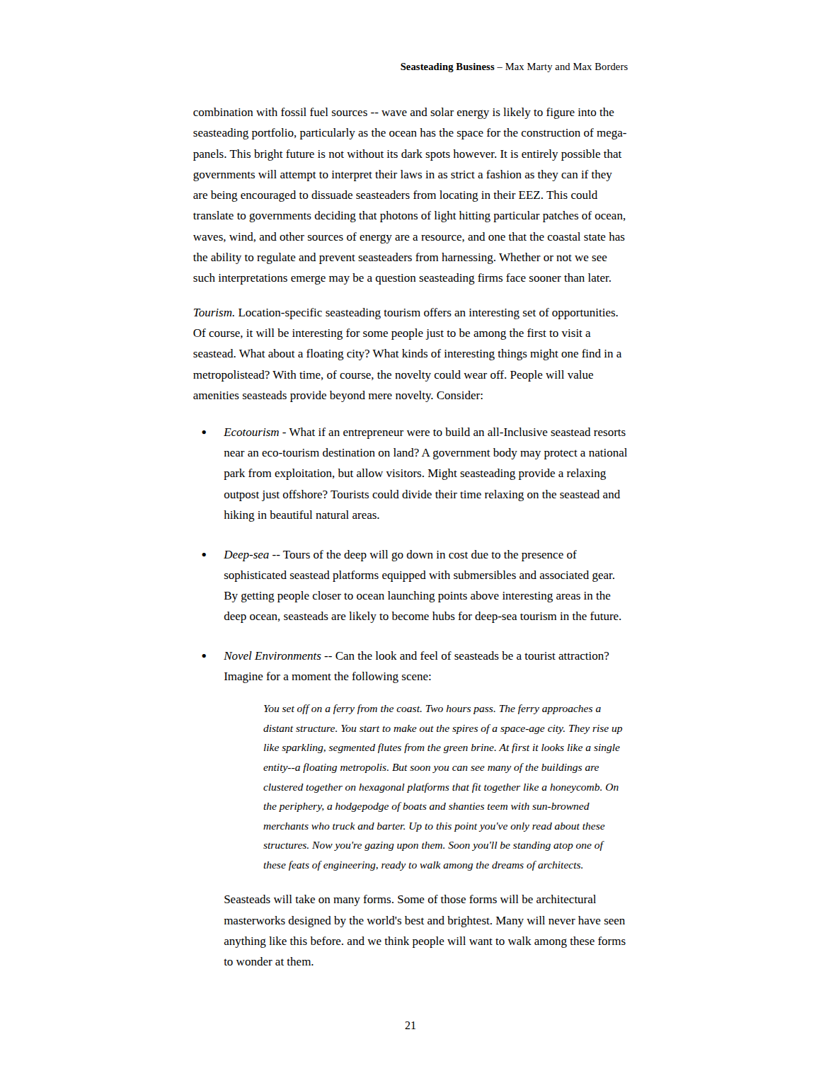Seasteading Business – Max Marty and Max Borders
combination with fossil fuel sources -- wave and solar energy is likely to figure into the seasteading portfolio, particularly as the ocean has the space for the construction of mega-panels. This bright future is not without its dark spots however. It is entirely possible that governments will attempt to interpret their laws in as strict a fashion as they can if they are being encouraged to dissuade seasteaders from locating in their EEZ. This could translate to governments deciding that photons of light hitting particular patches of ocean, waves, wind, and other sources of energy are a resource, and one that the coastal state has the ability to regulate and prevent seasteaders from harnessing. Whether or not we see such interpretations emerge may be a question seasteading firms face sooner than later.
Tourism. Location-specific seasteading tourism offers an interesting set of opportunities. Of course, it will be interesting for some people just to be among the first to visit a seastead. What about a floating city? What kinds of interesting things might one find in a metropolistead? With time, of course, the novelty could wear off. People will value amenities seasteads provide beyond mere novelty. Consider:
Ecotourism - What if an entrepreneur were to build an all-Inclusive seastead resorts near an eco-tourism destination on land? A government body may protect a national park from exploitation, but allow visitors. Might seasteading provide a relaxing outpost just offshore? Tourists could divide their time relaxing on the seastead and hiking in beautiful natural areas.
Deep-sea -- Tours of the deep will go down in cost due to the presence of sophisticated seastead platforms equipped with submersibles and associated gear. By getting people closer to ocean launching points above interesting areas in the deep ocean, seasteads are likely to become hubs for deep-sea tourism in the future.
Novel Environments -- Can the look and feel of seasteads be a tourist attraction? Imagine for a moment the following scene:
You set off on a ferry from the coast. Two hours pass. The ferry approaches a distant structure. You start to make out the spires of a space-age city. They rise up like sparkling, segmented flutes from the green brine. At first it looks like a single entity--a floating metropolis. But soon you can see many of the buildings are clustered together on hexagonal platforms that fit together like a honeycomb. On the periphery, a hodgepodge of boats and shanties teem with sun-browned merchants who truck and barter. Up to this point you've only read about these structures. Now you're gazing upon them. Soon you'll be standing atop one of these feats of engineering, ready to walk among the dreams of architects.
Seasteads will take on many forms. Some of those forms will be architectural masterworks designed by the world's best and brightest. Many will never have seen anything like this before. and we think people will want to walk among these forms to wonder at them.
21